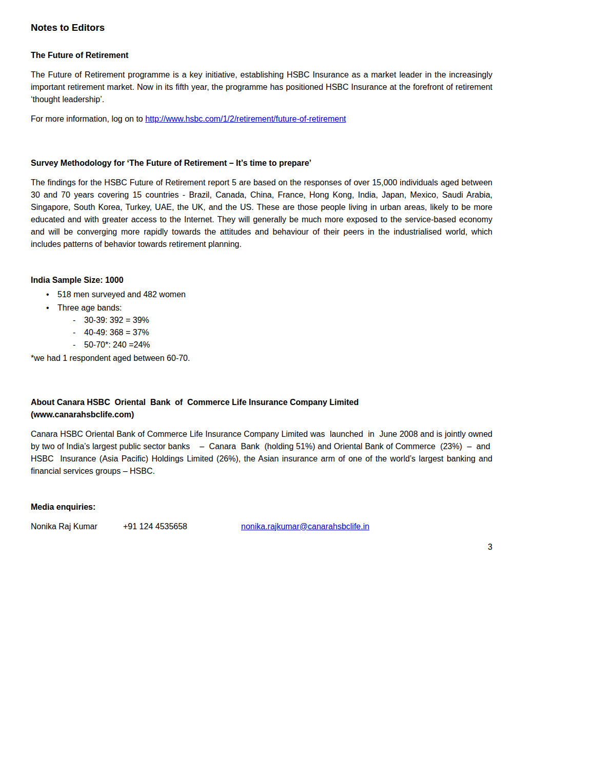Notes to Editors
The Future of Retirement
The Future of Retirement programme is a key initiative, establishing HSBC Insurance as a market leader in the increasingly important retirement market. Now in its fifth year, the programme has positioned HSBC Insurance at the forefront of retirement ‘thought leadership’.
For more information, log on to http://www.hsbc.com/1/2/retirement/future-of-retirement
Survey Methodology for ‘The Future of Retirement – It’s time to prepare’
The findings for the HSBC Future of Retirement report 5 are based on the responses of over 15,000 individuals aged between 30 and 70 years covering 15 countries - Brazil, Canada, China, France, Hong Kong, India, Japan, Mexico, Saudi Arabia, Singapore, South Korea, Turkey, UAE, the UK, and the US. These are those people living in urban areas, likely to be more educated and with greater access to the Internet. They will generally be much more exposed to the service-based economy and will be converging more rapidly towards the attitudes and behaviour of their peers in the industrialised world, which includes patterns of behavior towards retirement planning.
India Sample Size: 1000
518 men surveyed and 482 women
Three age bands:
30-39: 392 = 39%
40-49: 368 = 37%
50-70*: 240 =24%
*we had 1 respondent aged between 60-70.
About Canara HSBC Oriental Bank of Commerce Life Insurance Company Limited
(www.canarahsbclife.com)
Canara HSBC Oriental Bank of Commerce Life Insurance Company Limited was launched in June 2008 and is jointly owned by two of India’s largest public sector banks – Canara Bank (holding 51%) and Oriental Bank of Commerce (23%) – and HSBC Insurance (Asia Pacific) Holdings Limited (26%), the Asian insurance arm of one of the world’s largest banking and financial services groups – HSBC.
Media enquiries:
Nonika Raj Kumar+91 124 4535658 nonika.rajkumar@canarahsbclife.in
3